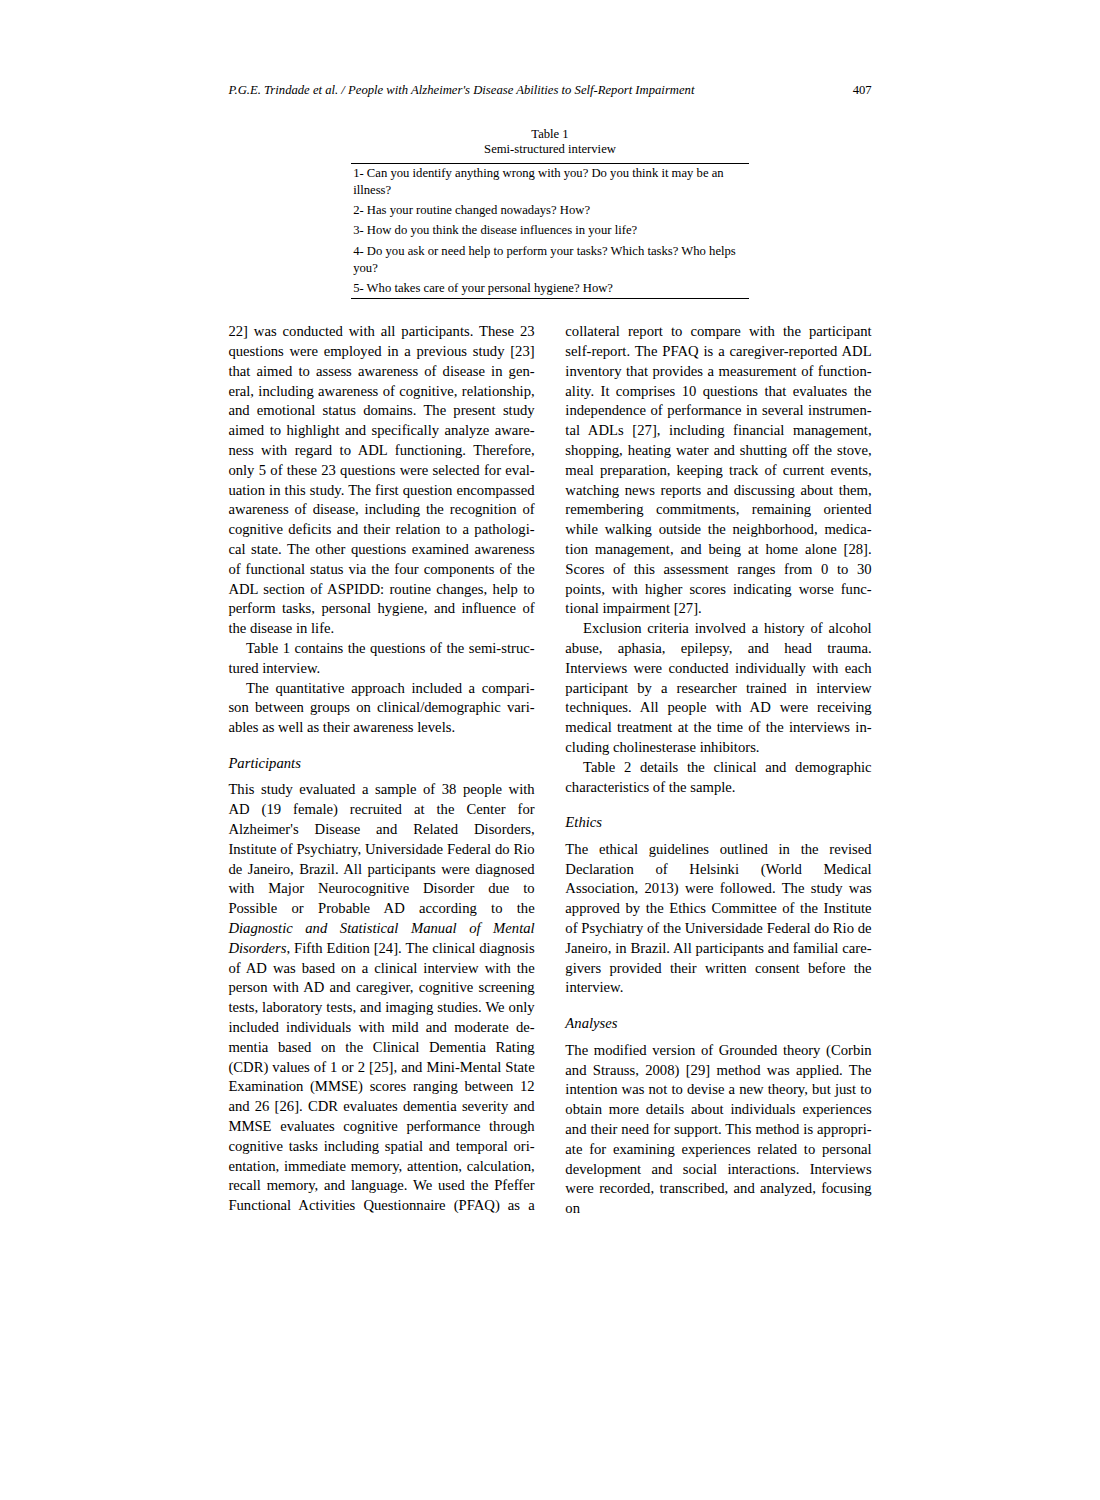P.G.E. Trindade et al. / People with Alzheimer's Disease Abilities to Self-Report Impairment 407
Table 1 Semi-structured interview
| 1- Can you identify anything wrong with you? Do you think it may be an illness? |
| 2- Has your routine changed nowadays? How? |
| 3- How do you think the disease influences in your life? |
| 4- Do you ask or need help to perform your tasks? Which tasks? Who helps you? |
| 5- Who takes care of your personal hygiene? How? |
22] was conducted with all participants. These 23 questions were employed in a previous study [23] that aimed to assess awareness of disease in general, including awareness of cognitive, relationship, and emotional status domains. The present study aimed to highlight and specifically analyze awareness with regard to ADL functioning. Therefore, only 5 of these 23 questions were selected for evaluation in this study. The first question encompassed awareness of disease, including the recognition of cognitive deficits and their relation to a pathological state. The other questions examined awareness of functional status via the four components of the ADL section of ASPIDD: routine changes, help to perform tasks, personal hygiene, and influence of the disease in life.
Table 1 contains the questions of the semi-structured interview.
The quantitative approach included a comparison between groups on clinical/demographic variables as well as their awareness levels.
Participants
This study evaluated a sample of 38 people with AD (19 female) recruited at the Center for Alzheimer's Disease and Related Disorders, Institute of Psychiatry, Universidade Federal do Rio de Janeiro, Brazil. All participants were diagnosed with Major Neurocognitive Disorder due to Possible or Probable AD according to the Diagnostic and Statistical Manual of Mental Disorders, Fifth Edition [24]. The clinical diagnosis of AD was based on a clinical interview with the person with AD and caregiver, cognitive screening tests, laboratory tests, and imaging studies. We only included individuals with mild and moderate dementia based on the Clinical Dementia Rating (CDR) values of 1 or 2 [25], and Mini-Mental State Examination (MMSE) scores ranging between 12 and 26 [26]. CDR evaluates dementia severity and MMSE evaluates cognitive performance through cognitive tasks including spatial and temporal orientation, immediate memory, attention, calculation, recall memory, and language. We used the Pfeffer Functional Activities Questionnaire (PFAQ) as a collateral report to compare with the participant self-report. The PFAQ is a caregiver-reported ADL inventory that provides a measurement of functionality. It comprises 10 questions that evaluates the independence of performance in several instrumental ADLs [27], including financial management, shopping, heating water and shutting off the stove, meal preparation, keeping track of current events, watching news reports and discussing about them, remembering commitments, remaining oriented while walking outside the neighborhood, medication management, and being at home alone [28]. Scores of this assessment ranges from 0 to 30 points, with higher scores indicating worse functional impairment [27].
Exclusion criteria involved a history of alcohol abuse, aphasia, epilepsy, and head trauma. Interviews were conducted individually with each participant by a researcher trained in interview techniques. All people with AD were receiving medical treatment at the time of the interviews including cholinesterase inhibitors.
Table 2 details the clinical and demographic characteristics of the sample.
Ethics
The ethical guidelines outlined in the revised Declaration of Helsinki (World Medical Association, 2013) were followed. The study was approved by the Ethics Committee of the Institute of Psychiatry of the Universidade Federal do Rio de Janeiro, in Brazil. All participants and familial caregivers provided their written consent before the interview.
Analyses
The modified version of Grounded theory (Corbin and Strauss, 2008) [29] method was applied. The intention was not to devise a new theory, but just to obtain more details about individuals experiences and their need for support. This method is appropriate for examining experiences related to personal development and social interactions. Interviews were recorded, transcribed, and analyzed, focusing on